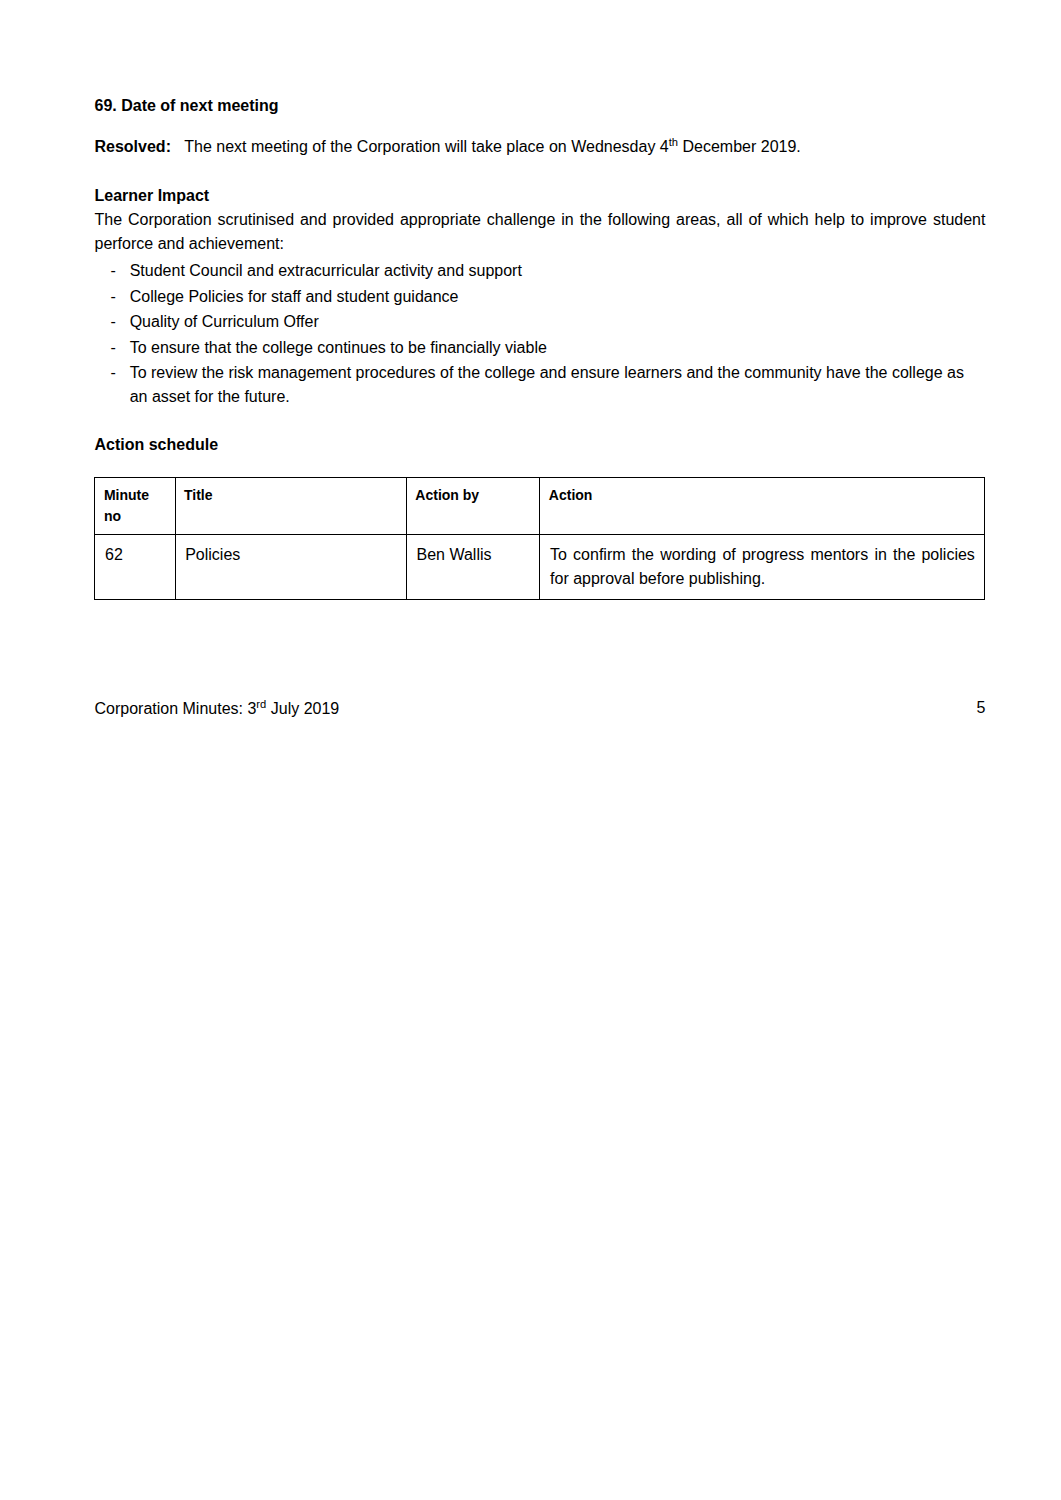69. Date of next meeting
Resolved: The next meeting of the Corporation will take place on Wednesday 4th December 2019.
Learner Impact
The Corporation scrutinised and provided appropriate challenge in the following areas, all of which help to improve student perforce and achievement:
Student Council and extracurricular activity and support
College Policies for staff and student guidance
Quality of Curriculum Offer
To ensure that the college continues to be financially viable
To review the risk management procedures of the college and ensure learners and the community have the college as an asset for the future.
Action schedule
| Minute no | Title | Action by | Action |
| --- | --- | --- | --- |
| 62 | Policies | Ben Wallis | To confirm the wording of progress mentors in the policies for approval before publishing. |
Corporation Minutes: 3rd July 2019 5